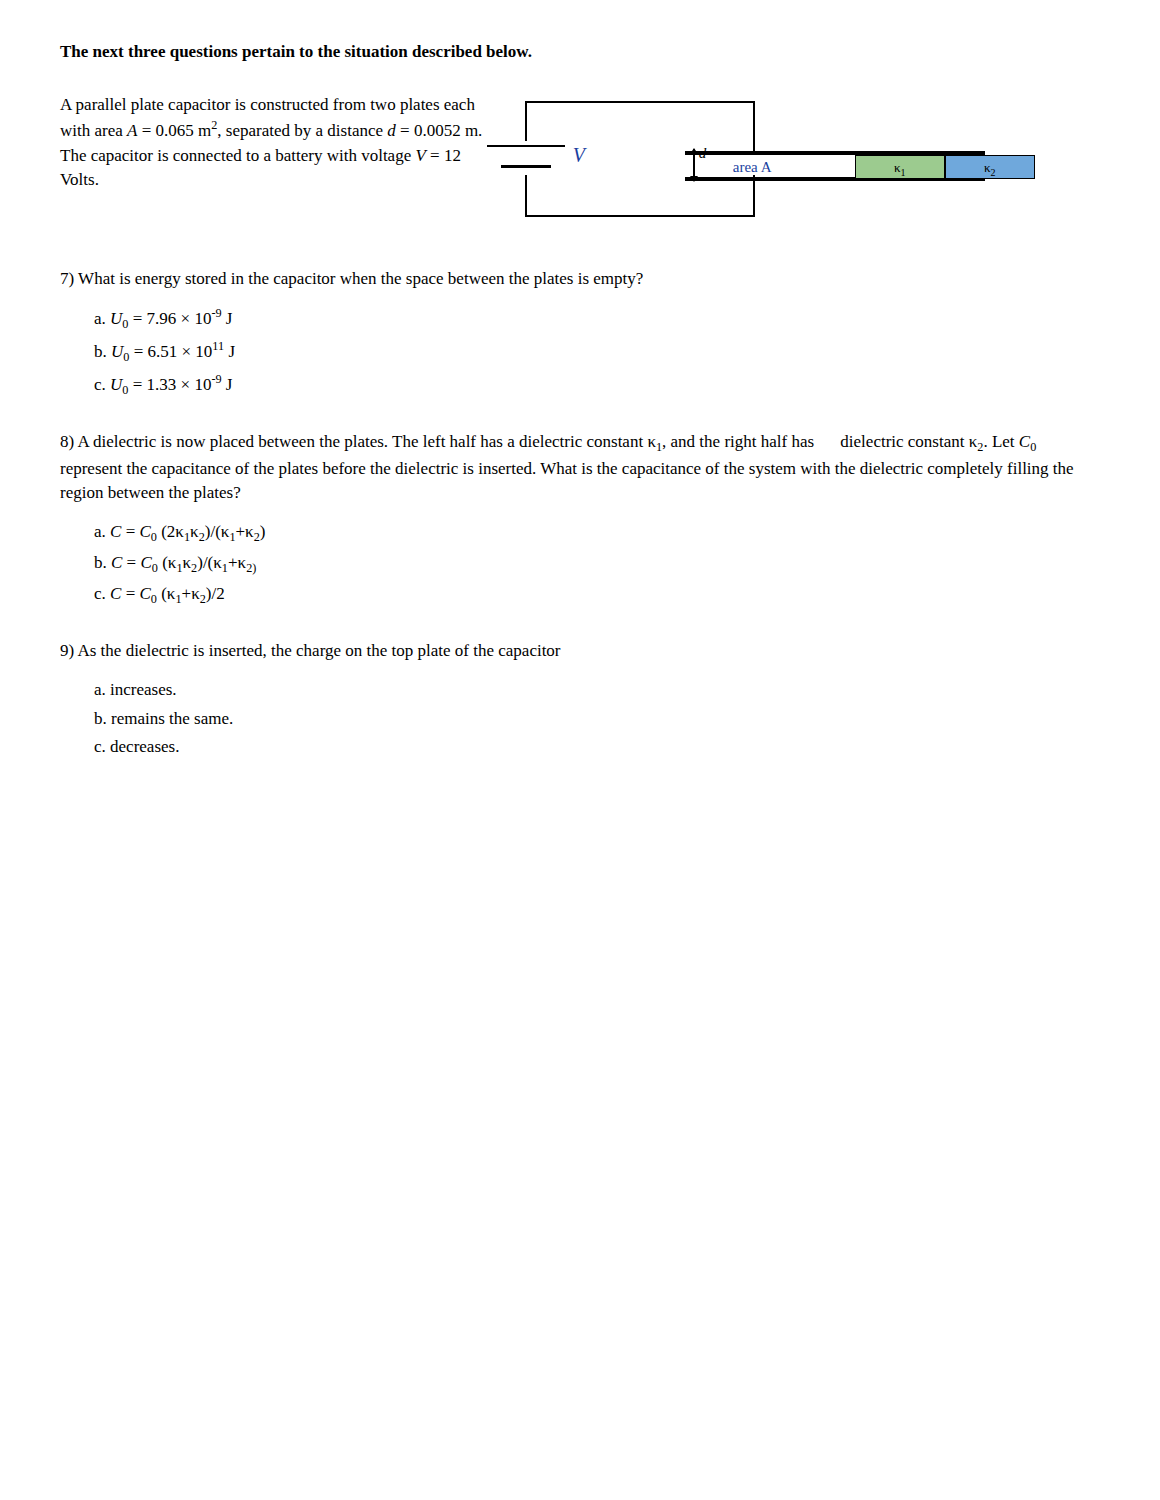The next three questions pertain to the situation described below.
A parallel plate capacitor is constructed from two plates each with area A = 0.065 m2, separated by a distance d = 0.0052 m. The capacitor is connected to a battery with voltage V = 12 Volts.
V
d
area A
κ1
κ2
7) What is energy stored in the capacitor when the space between the plates is empty?
a. U0 = 7.96 × 10-9 J
b. U0 = 6.51 × 1011 J
c. U0 = 1.33 × 10-9 J
8) A dielectric is now placed between the plates. The left half has a dielectric constant κ1, and the right half has dielectric constant κ2. Let C0 represent the capacitance of the plates before the dielectric is inserted. What is the capacitance of the system with the dielectric completely filling the region between the plates?
a. C = C0 (2κ1κ2)/(κ1+κ2)
b. C = C0 (κ1κ2)/(κ1+κ2)
c. C = C0 (κ1+κ2)/2
9) As the dielectric is inserted, the charge on the top plate of the capacitor
a. increases.
b. remains the same.
c. decreases.